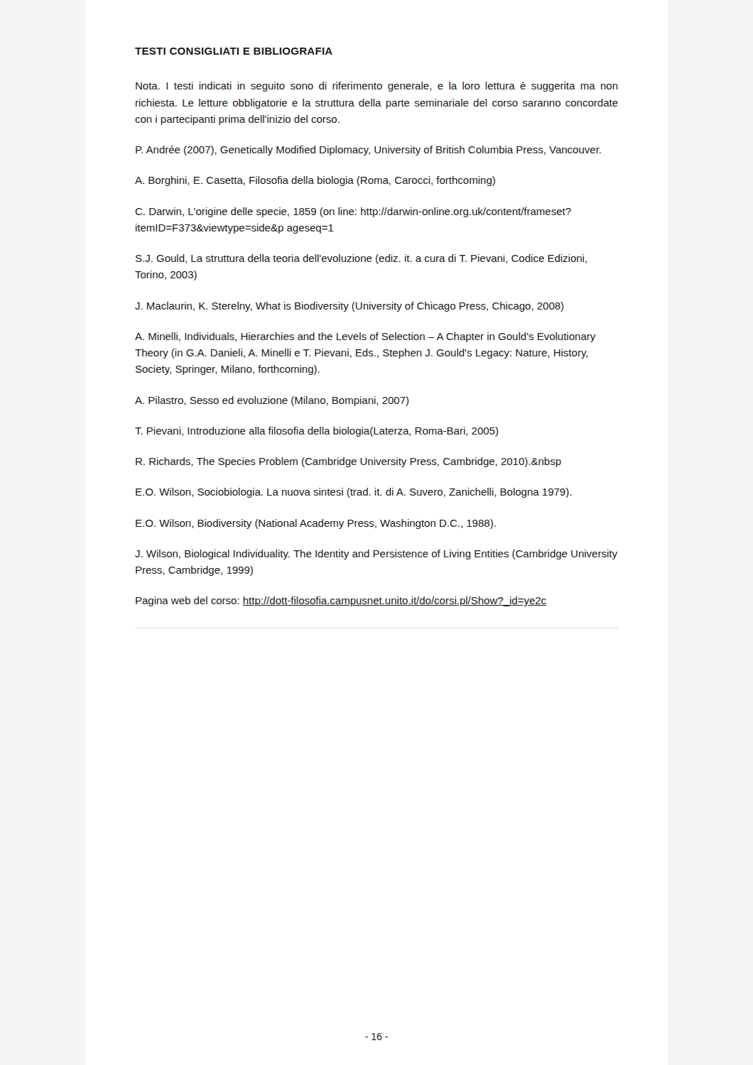Testi consigliati e bibliografia
Nota. I testi indicati in seguito sono di riferimento generale, e la loro lettura è suggerita ma non richiesta. Le letture obbligatorie e la struttura della parte seminariale del corso saranno concordate con i partecipanti prima dell'inizio del corso.
P. Andrée (2007), Genetically Modified Diplomacy, University of British Columbia Press, Vancouver.
A. Borghini, E. Casetta, Filosofia della biologia (Roma, Carocci, forthcoming)
C. Darwin, L'origine delle specie, 1859 (on line: http://darwin-online.org.uk/content/frameset?itemID=F373&viewtype=side&p ageseq=1
S.J. Gould, La struttura della teoria dell'evoluzione (ediz. it. a cura di T. Pievani, Codice Edizioni, Torino, 2003)
J. Maclaurin, K. Sterelny, What is Biodiversity (University of Chicago Press, Chicago, 2008)
A. Minelli, Individuals, Hierarchies and the Levels of Selection – A Chapter in Gould's Evolutionary Theory (in G.A. Danieli, A. Minelli e T. Pievani, Eds., Stephen J. Gould's Legacy: Nature, History, Society, Springer, Milano, forthcoming).
A. Pilastro, Sesso ed evoluzione (Milano, Bompiani, 2007)
T. Pievani, Introduzione alla filosofia della biologia(Laterza, Roma-Bari, 2005)
R. Richards, The Species Problem (Cambridge University Press, Cambridge, 2010).&nbsp
E.O. Wilson, Sociobiologia. La nuova sintesi (trad. it. di A. Suvero, Zanichelli, Bologna 1979).
E.O. Wilson, Biodiversity (National Academy Press, Washington D.C., 1988).
J. Wilson, Biological Individuality. The Identity and Persistence of Living Entities (Cambridge University Press, Cambridge, 1999)
Pagina web del corso: http://dott-filosofia.campusnet.unito.it/do/corsi.pl/Show?_id=ye2c
- 16 -